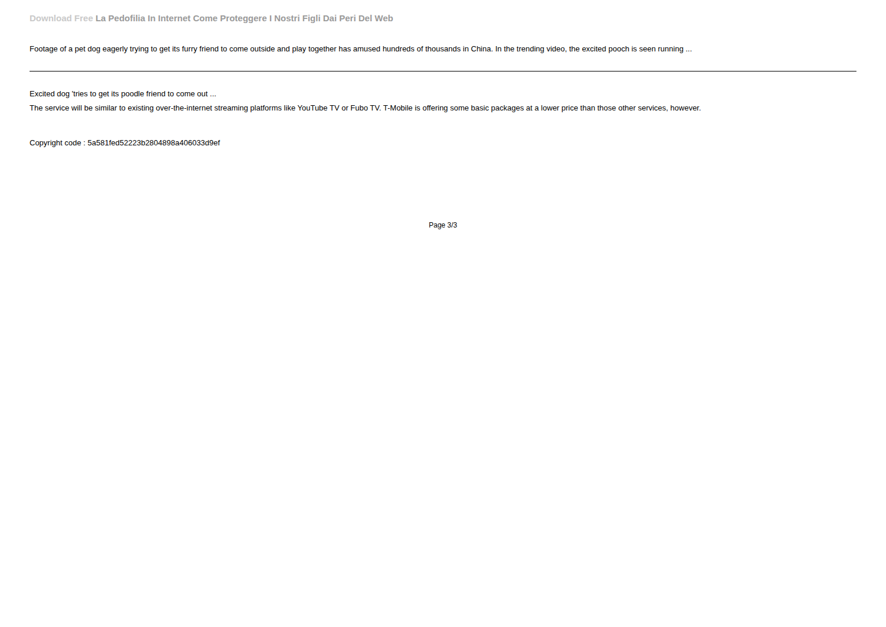Download Free La Pedofilia In Internet Come Proteggere I Nostri Figli Dai Peri Del Web
Footage of a pet dog eagerly trying to get its furry friend to come outside and play together has amused hundreds of thousands in China. In the trending video, the excited pooch is seen running ...
Excited dog 'tries to get its poodle friend to come out ...
The service will be similar to existing over-the-internet streaming platforms like YouTube TV or Fubo TV. T-Mobile is offering some basic packages at a lower price than those other services, however.
Copyright code : 5a581fed52223b2804898a406033d9ef
Page 3/3